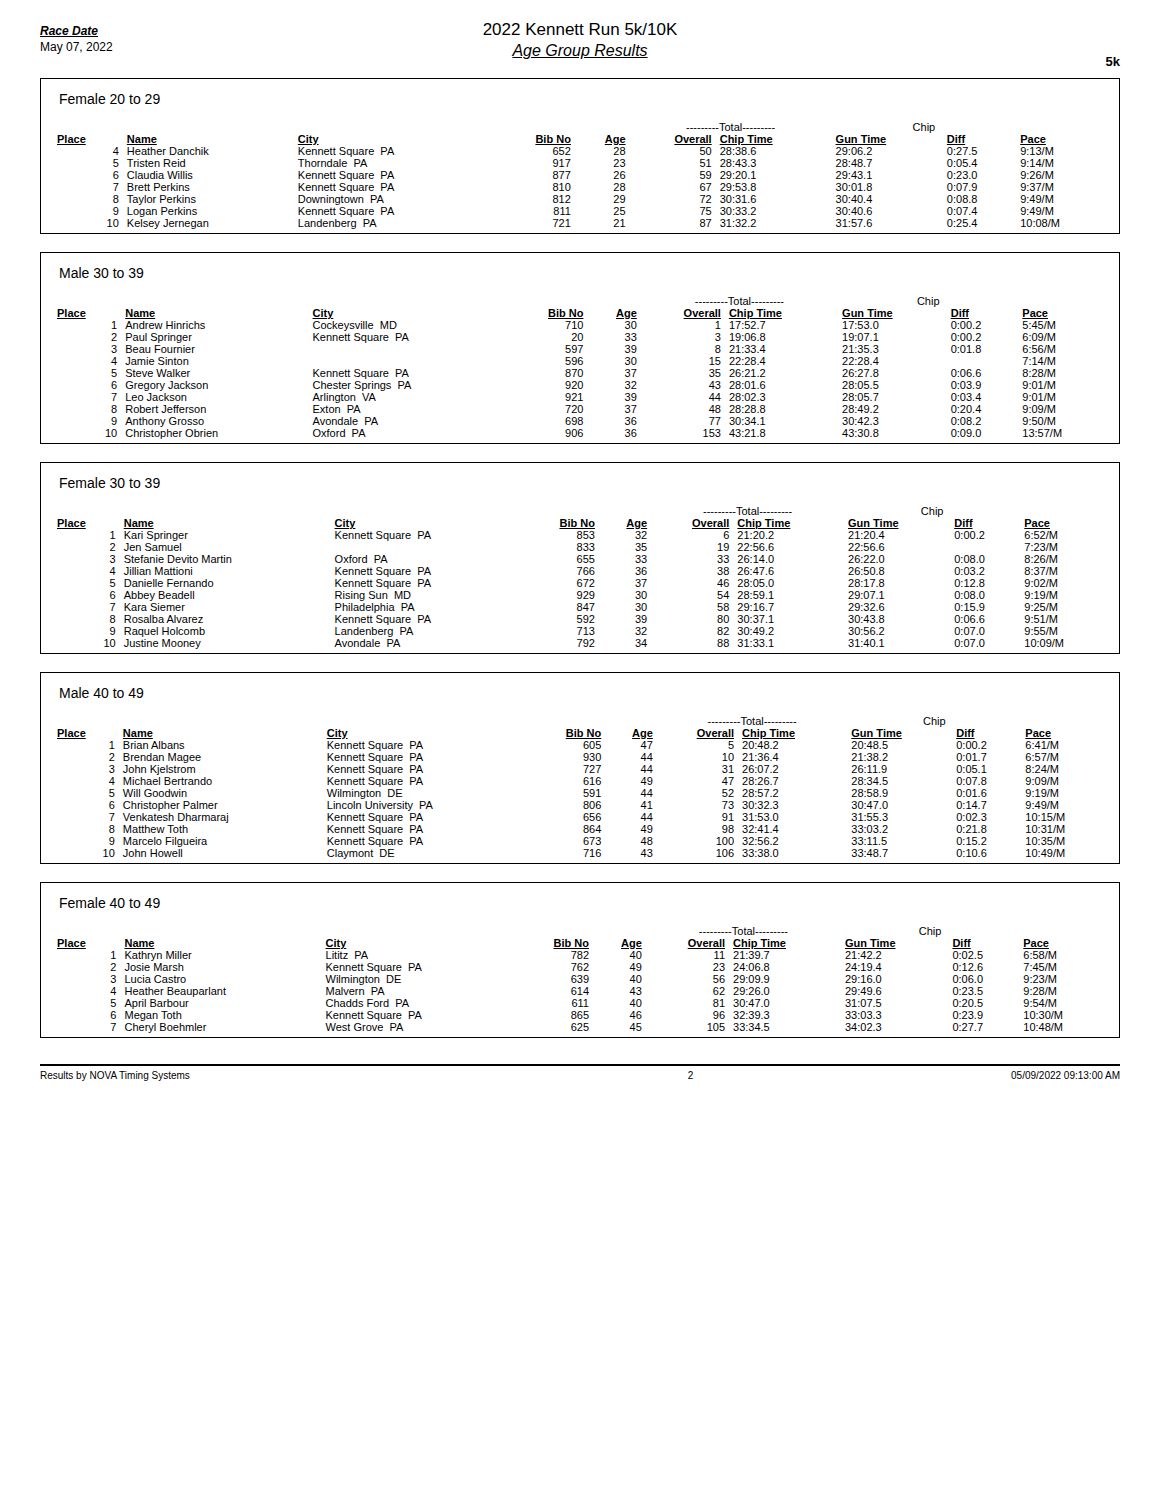Race Date
May 07, 2022
2022 Kennett Run 5k/10K
Age Group Results
5k
Female 20 to 29
| | ---------Total--------- | Chip |
| --- | --- | --- |
| Place | Name | City | Bib No | Age | Overall | Chip Time | Gun Time | Diff | Pace |
| 4 | Heather Danchik | Kennett Square PA | 652 | 28 | 50 | 28:38.6 | 29:06.2 | 0:27.5 | 9:13/M |
| 5 | Tristen Reid | Thorndale PA | 917 | 23 | 51 | 28:43.3 | 28:48.7 | 0:05.4 | 9:14/M |
| 6 | Claudia Willis | Kennett Square PA | 877 | 26 | 59 | 29:20.1 | 29:43.1 | 0:23.0 | 9:26/M |
| 7 | Brett Perkins | Kennett Square PA | 810 | 28 | 67 | 29:53.8 | 30:01.8 | 0:07.9 | 9:37/M |
| 8 | Taylor Perkins | Downingtown PA | 812 | 29 | 72 | 30:31.6 | 30:40.4 | 0:08.8 | 9:49/M |
| 9 | Logan Perkins | Kennett Square PA | 811 | 25 | 75 | 30:33.2 | 30:40.6 | 0:07.4 | 9:49/M |
| 10 | Kelsey Jernegan | Landenberg PA | 721 | 21 | 87 | 31:32.2 | 31:57.6 | 0:25.4 | 10:08/M |
Male 30 to 39
| | ---------Total--------- | Chip |
| --- | --- | --- |
| Place | Name | City | Bib No | Age | Overall | Chip Time | Gun Time | Diff | Pace |
| 1 | Andrew Hinrichs | Cockeysville MD | 710 | 30 | 1 | 17:52.7 | 17:53.0 | 0:00.2 | 5:45/M |
| 2 | Paul Springer | Kennett Square PA | 20 | 33 | 3 | 19:06.8 | 19:07.1 | 0:00.2 | 6:09/M |
| 3 | Beau Fournier | | 597 | 39 | 8 | 21:33.4 | 21:35.3 | 0:01.8 | 6:56/M |
| 4 | Jamie Sinton | | 596 | 30 | 15 | 22:28.4 | 22:28.4 | | 7:14/M |
| 5 | Steve Walker | Kennett Square PA | 870 | 37 | 35 | 26:21.2 | 26:27.8 | 0:06.6 | 8:28/M |
| 6 | Gregory Jackson | Chester Springs PA | 920 | 32 | 43 | 28:01.6 | 28:05.5 | 0:03.9 | 9:01/M |
| 7 | Leo Jackson | Arlington VA | 921 | 39 | 44 | 28:02.3 | 28:05.7 | 0:03.4 | 9:01/M |
| 8 | Robert Jefferson | Exton PA | 720 | 37 | 48 | 28:28.8 | 28:49.2 | 0:20.4 | 9:09/M |
| 9 | Anthony Grosso | Avondale PA | 698 | 36 | 77 | 30:34.1 | 30:42.3 | 0:08.2 | 9:50/M |
| 10 | Christopher Obrien | Oxford PA | 906 | 36 | 153 | 43:21.8 | 43:30.8 | 0:09.0 | 13:57/M |
Female 30 to 39
| | ---------Total--------- | Chip |
| --- | --- | --- |
| Place | Name | City | Bib No | Age | Overall | Chip Time | Gun Time | Diff | Pace |
| 1 | Kari Springer | Kennett Square PA | 853 | 32 | 6 | 21:20.2 | 21:20.4 | 0:00.2 | 6:52/M |
| 2 | Jen Samuel | | 833 | 35 | 19 | 22:56.6 | 22:56.6 | | 7:23/M |
| 3 | Stefanie Devito Martin | Oxford PA | 655 | 33 | 33 | 26:14.0 | 26:22.0 | 0:08.0 | 8:26/M |
| 4 | Jillian Mattioni | Kennett Square PA | 766 | 36 | 38 | 26:47.6 | 26:50.8 | 0:03.2 | 8:37/M |
| 5 | Danielle Fernando | Kennett Square PA | 672 | 37 | 46 | 28:05.0 | 28:17.8 | 0:12.8 | 9:02/M |
| 6 | Abbey Beadell | Rising Sun MD | 929 | 30 | 54 | 28:59.1 | 29:07.1 | 0:08.0 | 9:19/M |
| 7 | Kara Siemer | Philadelphia PA | 847 | 30 | 58 | 29:16.7 | 29:32.6 | 0:15.9 | 9:25/M |
| 8 | Rosalba Alvarez | Kennett Square PA | 592 | 39 | 80 | 30:37.1 | 30:43.8 | 0:06.6 | 9:51/M |
| 9 | Raquel Holcomb | Landenberg PA | 713 | 32 | 82 | 30:49.2 | 30:56.2 | 0:07.0 | 9:55/M |
| 10 | Justine Mooney | Avondale PA | 792 | 34 | 88 | 31:33.1 | 31:40.1 | 0:07.0 | 10:09/M |
Male 40 to 49
| | ---------Total--------- | Chip |
| --- | --- | --- |
| Place | Name | City | Bib No | Age | Overall | Chip Time | Gun Time | Diff | Pace |
| 1 | Brian Albans | Kennett Square PA | 605 | 47 | 5 | 20:48.2 | 20:48.5 | 0:00.2 | 6:41/M |
| 2 | Brendan Magee | Kennett Square PA | 930 | 44 | 10 | 21:36.4 | 21:38.2 | 0:01.7 | 6:57/M |
| 3 | John Kjelstrom | Kennett Square PA | 727 | 44 | 31 | 26:07.2 | 26:11.9 | 0:05.1 | 8:24/M |
| 4 | Michael Bertrando | Kennett Square PA | 616 | 49 | 47 | 28:26.7 | 28:34.5 | 0:07.8 | 9:09/M |
| 5 | Will Goodwin | Wilmington DE | 591 | 44 | 52 | 28:57.2 | 28:58.9 | 0:01.6 | 9:19/M |
| 6 | Christopher Palmer | Lincoln University PA | 806 | 41 | 73 | 30:32.3 | 30:47.0 | 0:14.7 | 9:49/M |
| 7 | Venkatesh Dharmaraj | Kennett Square PA | 656 | 44 | 91 | 31:53.0 | 31:55.3 | 0:02.3 | 10:15/M |
| 8 | Matthew Toth | Kennett Square PA | 864 | 49 | 98 | 32:41.4 | 33:03.2 | 0:21.8 | 10:31/M |
| 9 | Marcelo Filgueira | Kennett Square PA | 673 | 48 | 100 | 32:56.2 | 33:11.5 | 0:15.2 | 10:35/M |
| 10 | John Howell | Claymont DE | 716 | 43 | 106 | 33:38.0 | 33:48.7 | 0:10.6 | 10:49/M |
Female 40 to 49
| | ---------Total--------- | Chip |
| --- | --- | --- |
| Place | Name | City | Bib No | Age | Overall | Chip Time | Gun Time | Diff | Pace |
| 1 | Kathryn Miller | Lititz PA | 782 | 40 | 11 | 21:39.7 | 21:42.2 | 0:02.5 | 6:58/M |
| 2 | Josie Marsh | Kennett Square PA | 762 | 49 | 23 | 24:06.8 | 24:19.4 | 0:12.6 | 7:45/M |
| 3 | Lucia Castro | Wilmington DE | 639 | 40 | 56 | 29:09.9 | 29:16.0 | 0:06.0 | 9:23/M |
| 4 | Heather Beauparlant | Malvern PA | 614 | 43 | 62 | 29:26.0 | 29:49.6 | 0:23.5 | 9:28/M |
| 5 | April Barbour | Chadds Ford PA | 611 | 40 | 81 | 30:47.0 | 31:07.5 | 0:20.5 | 9:54/M |
| 6 | Megan Toth | Kennett Square PA | 865 | 46 | 96 | 32:39.3 | 33:03.3 | 0:23.9 | 10:30/M |
| 7 | Cheryl Boehmler | West Grove PA | 625 | 45 | 105 | 33:34.5 | 34:02.3 | 0:27.7 | 10:48/M |
Results by NOVA Timing Systems
2
05/09/2022 09:13:00 AM